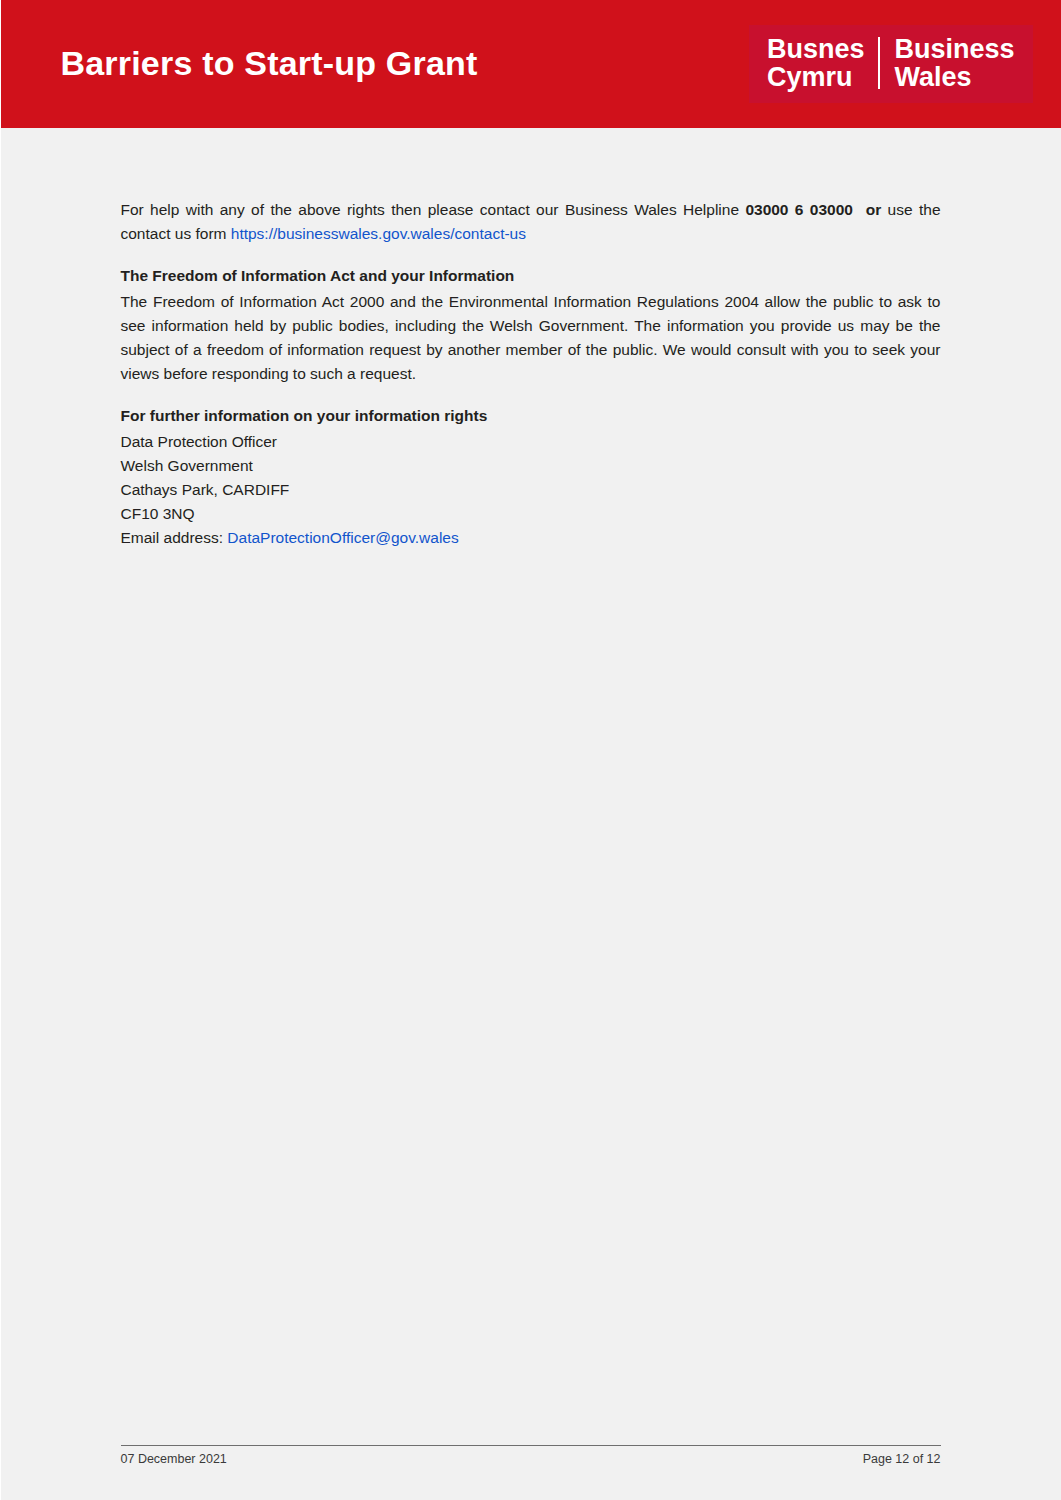Barriers to Start-up Grant
Busnes Cymru
Business Wales
For help with any of the above rights then please contact our Business Wales Helpline 03000 6 03000 or use the contact us form https://businesswales.gov.wales/contact-us
The Freedom of Information Act and your Information
The Freedom of Information Act 2000 and the Environmental Information Regulations 2004 allow the public to ask to see information held by public bodies, including the Welsh Government. The information you provide us may be the subject of a freedom of information request by another member of the public. We would consult with you to seek your views before responding to such a request.
For further information on your information rights
Data Protection Officer
Welsh Government
Cathays Park, CARDIFF
CF10 3NQ
Email address: DataProtectionOfficer@gov.wales
07 December 2021 Page 12 of 12